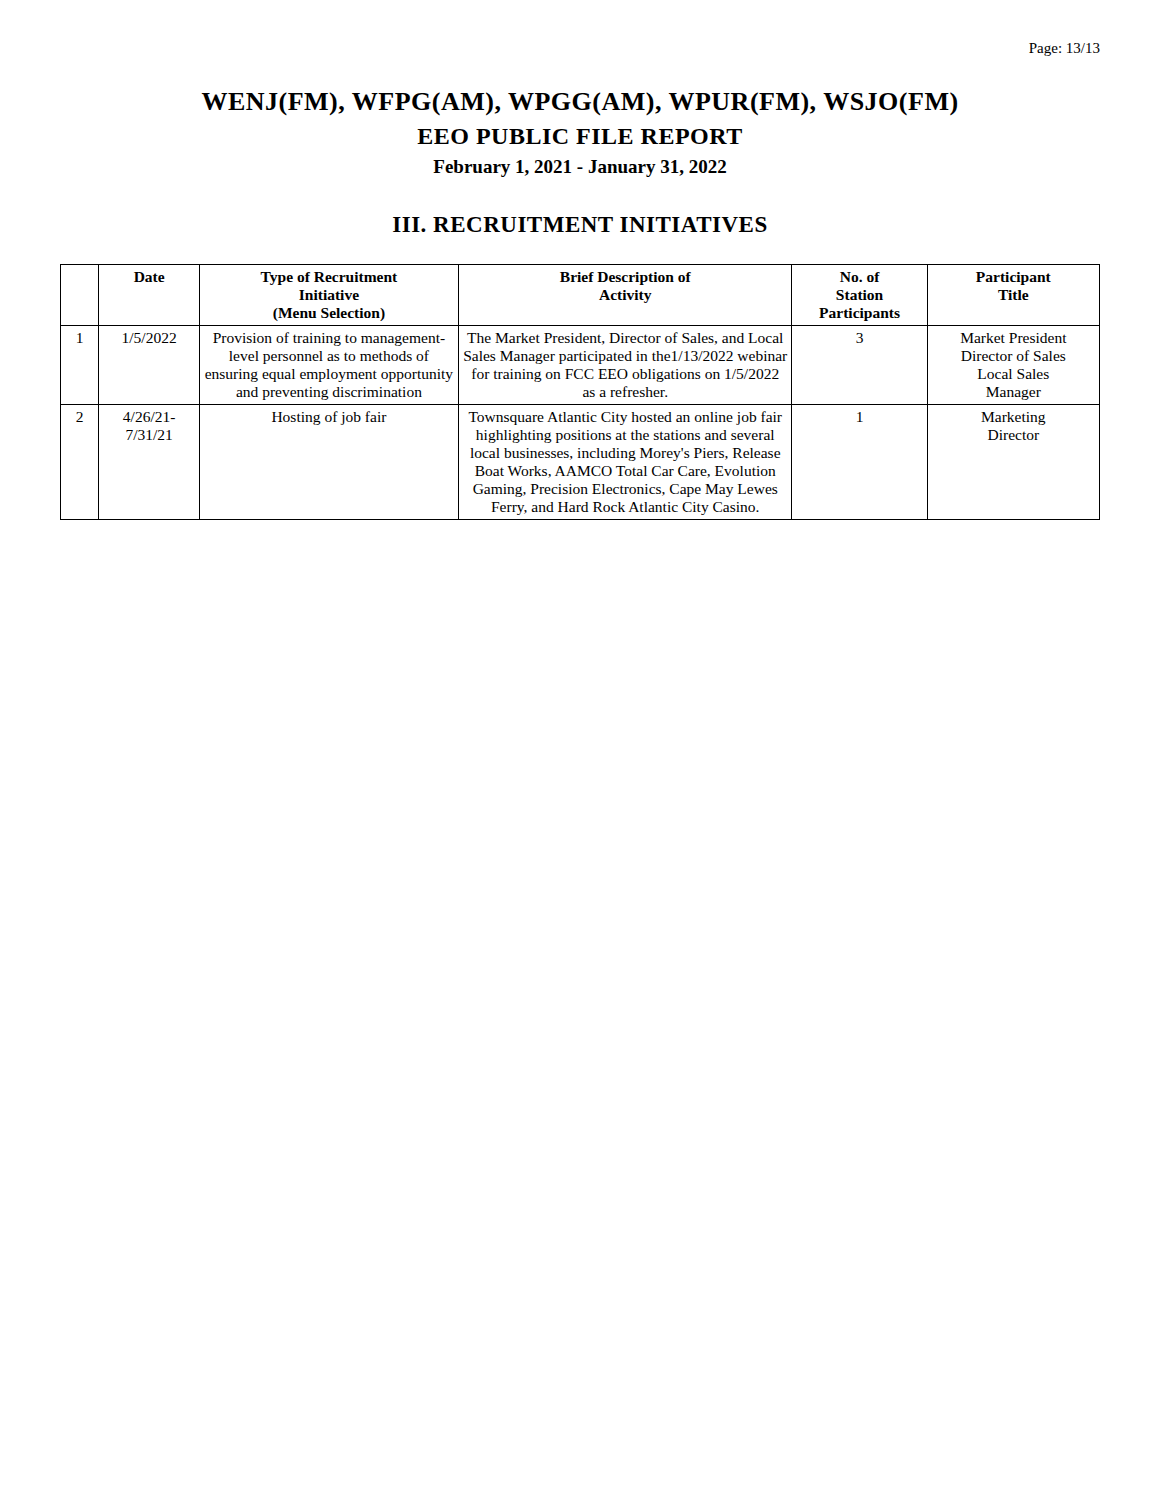Page: 13/13
WENJ(FM), WFPG(AM), WPGG(AM), WPUR(FM), WSJO(FM)
EEO PUBLIC FILE REPORT
February 1, 2021 - January 31, 2022
III. RECRUITMENT INITIATIVES
| | Date | Type of Recruitment Initiative (Menu Selection) | Brief Description of Activity | No. of Station Participants | Participant Title |
| --- | --- | --- | --- | --- | --- |
| 1 | 1/5/2022 | Provision of training to management-level personnel as to methods of ensuring equal employment opportunity and preventing discrimination | The Market President, Director of Sales, and Local Sales Manager participated in the1/13/2022 webinar for training on FCC EEO obligations on 1/5/2022 as a refresher. | 3 | Market President Director of Sales Local Sales Manager |
| 2 | 4/26/21- 7/31/21 | Hosting of job fair | Townsquare Atlantic City hosted an online job fair highlighting positions at the stations and several local businesses, including Morey's Piers, Release Boat Works, AAMCO Total Car Care, Evolution Gaming, Precision Electronics, Cape May Lewes Ferry, and Hard Rock Atlantic City Casino. | 1 | Marketing Director |